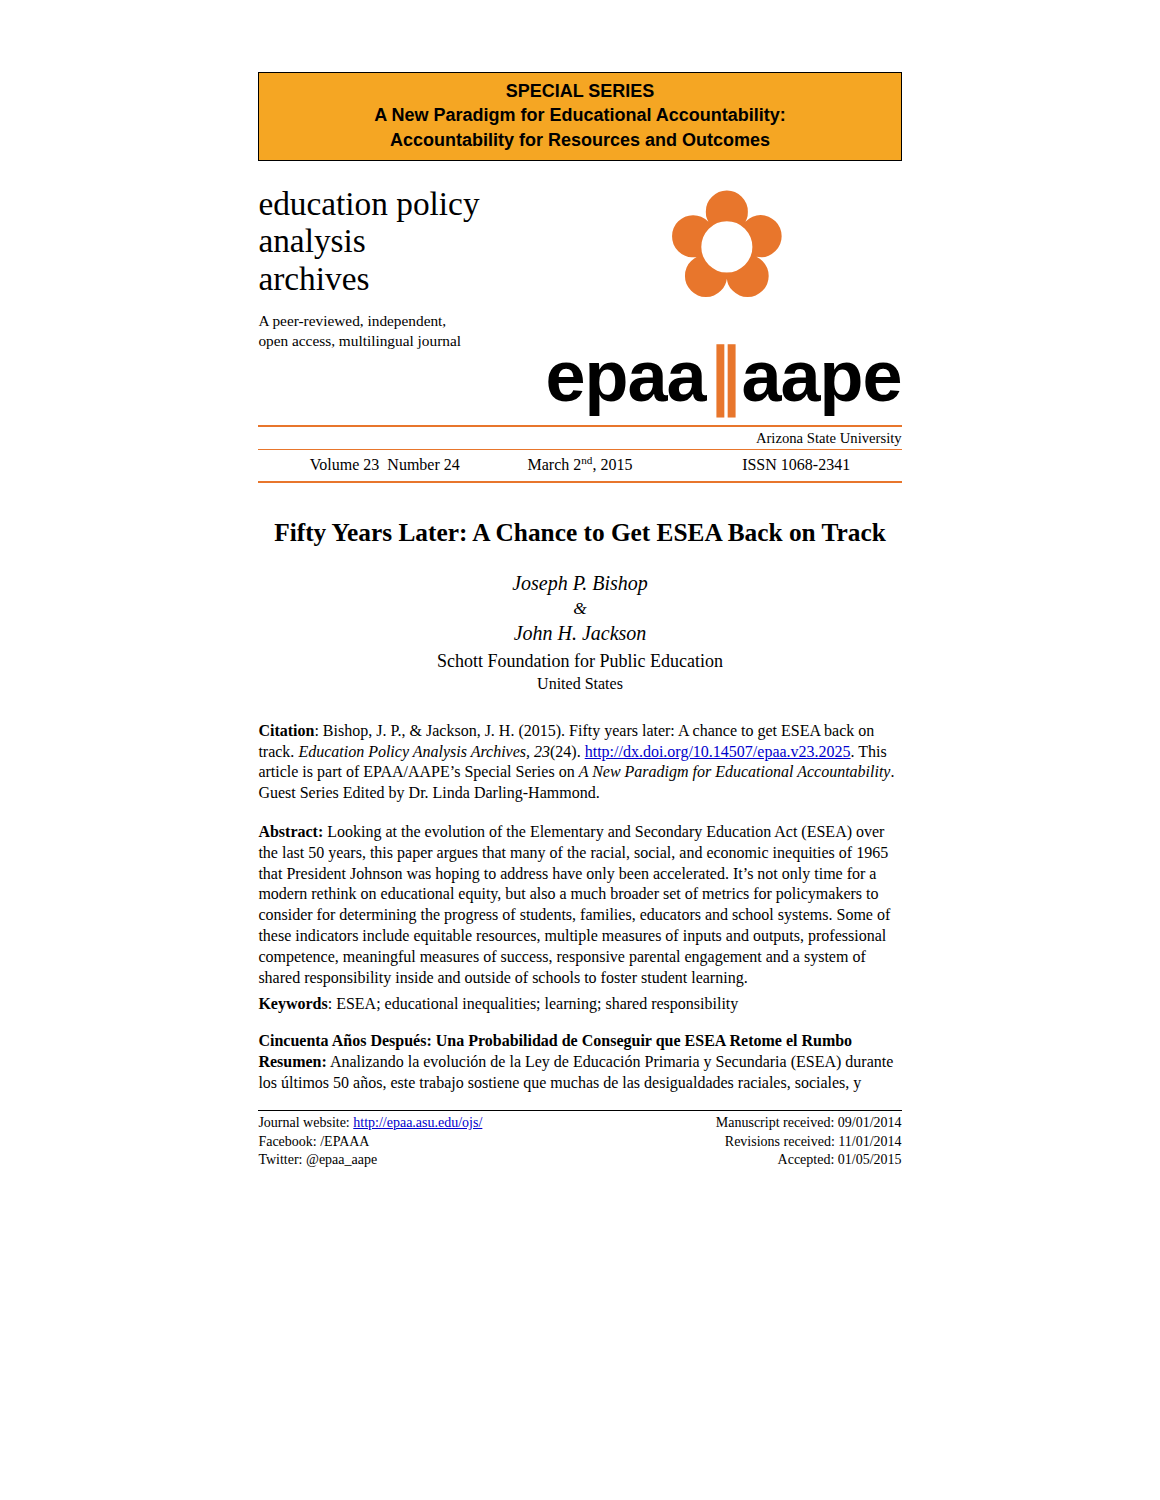SPECIAL SERIES
A New Paradigm for Educational Accountability:
Accountability for Resources and Outcomes
education policy analysis
archives
A peer-reviewed, independent,
open access, multilingual journal
✿
epaa∥aape
Arizona State University
Volume 23 Number 24
March 2nd, 2015
ISSN 1068-2341
Fifty Years Later: A Chance to Get ESEA Back on Track
Joseph P. Bishop
&
John H. Jackson
Schott Foundation for Public Education
United States
Citation: Bishop, J. P., & Jackson, J. H. (2015). Fifty years later: A chance to get ESEA back on track. Education Policy Analysis Archives, 23(24). http://dx.doi.org/10.14507/epaa.v23.2025. This article is part of EPAA/AAPE’s Special Series on A New Paradigm for Educational Accountability. Guest Series Edited by Dr. Linda Darling-Hammond.
Abstract: Looking at the evolution of the Elementary and Secondary Education Act (ESEA) over the last 50 years, this paper argues that many of the racial, social, and economic inequities of 1965 that President Johnson was hoping to address have only been accelerated. It’s not only time for a modern rethink on educational equity, but also a much broader set of metrics for policymakers to consider for determining the progress of students, families, educators and school systems. Some of these indicators include equitable resources, multiple measures of inputs and outputs, professional competence, meaningful measures of success, responsive parental engagement and a system of shared responsibility inside and outside of schools to foster student learning.
Keywords: ESEA; educational inequalities; learning; shared responsibility
Cincuenta Años Después: Una Probabilidad de Conseguir que ESEA Retome el Rumbo
Resumen: Analizando la evolución de la Ley de Educación Primaria y Secundaria (ESEA) durante los últimos 50 años, este trabajo sostiene que muchas de las desigualdades raciales, sociales, y
Journal website: http://epaa.asu.edu/ojs/
Facebook: /EPAAA
Twitter: @epaa_aape
Manuscript received: 09/01/2014
Revisions received: 11/01/2014
Accepted: 01/05/2015